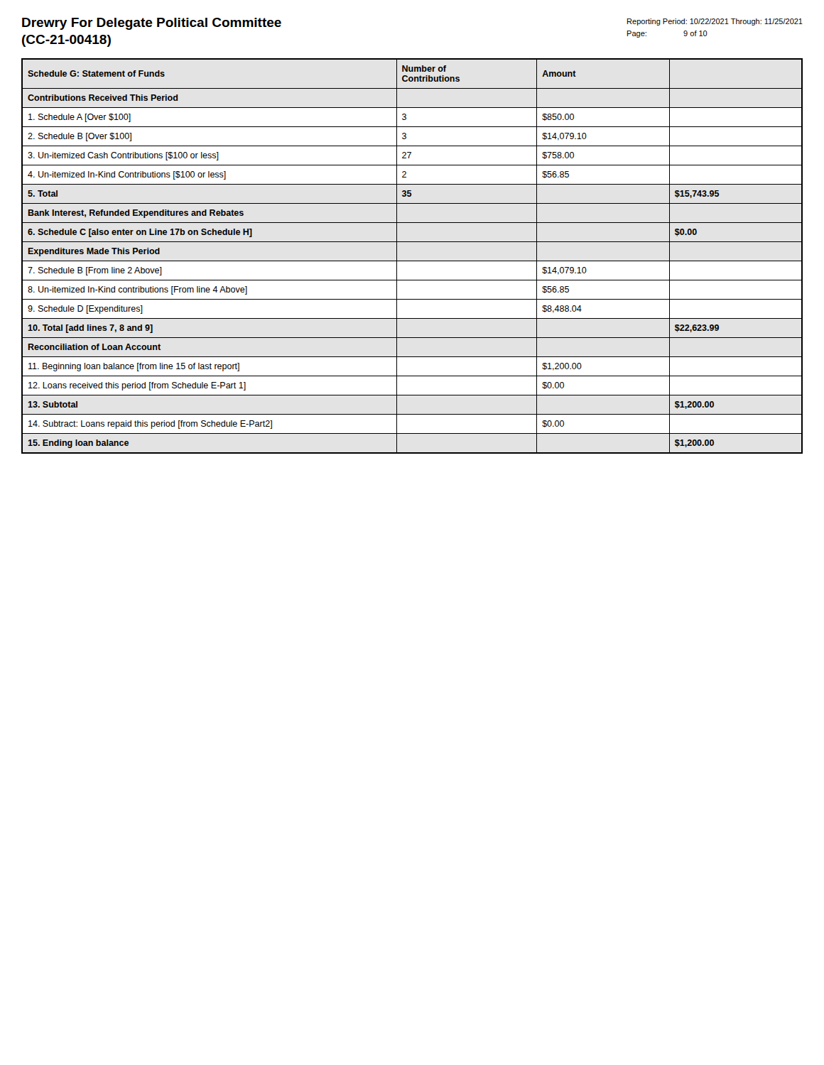Drewry For Delegate Political Committee
(CC-21-00418)
Reporting Period: 10/22/2021 Through: 11/25/2021
Page: 9 of 10
| Schedule G: Statement of Funds | Number of Contributions | Amount | |
| --- | --- | --- | --- |
| Contributions Received This Period | | | |
| 1. Schedule A [Over $100] | 3 | $850.00 | |
| 2. Schedule B [Over $100] | 3 | $14,079.10 | |
| 3. Un-itemized Cash Contributions [$100 or less] | 27 | $758.00 | |
| 4. Un-itemized In-Kind Contributions [$100 or less] | 2 | $56.85 | |
| 5. Total | 35 | | $15,743.95 |
| Bank Interest, Refunded Expenditures and Rebates | | | |
| 6. Schedule C [also enter on Line 17b on Schedule H] | | | $0.00 |
| Expenditures Made This Period | | | |
| 7. Schedule B [From line 2 Above] | | $14,079.10 | |
| 8. Un-itemized In-Kind contributions [From line 4 Above] | | $56.85 | |
| 9. Schedule D [Expenditures] | | $8,488.04 | |
| 10. Total [add lines 7, 8 and 9] | | | $22,623.99 |
| Reconciliation of Loan Account | | | |
| 11. Beginning loan balance [from line 15 of last report] | | $1,200.00 | |
| 12. Loans received this period [from Schedule E-Part 1] | | $0.00 | |
| 13. Subtotal | | | $1,200.00 |
| 14. Subtract: Loans repaid this period [from Schedule E-Part2] | | $0.00 | |
| 15. Ending loan balance | | | $1,200.00 |